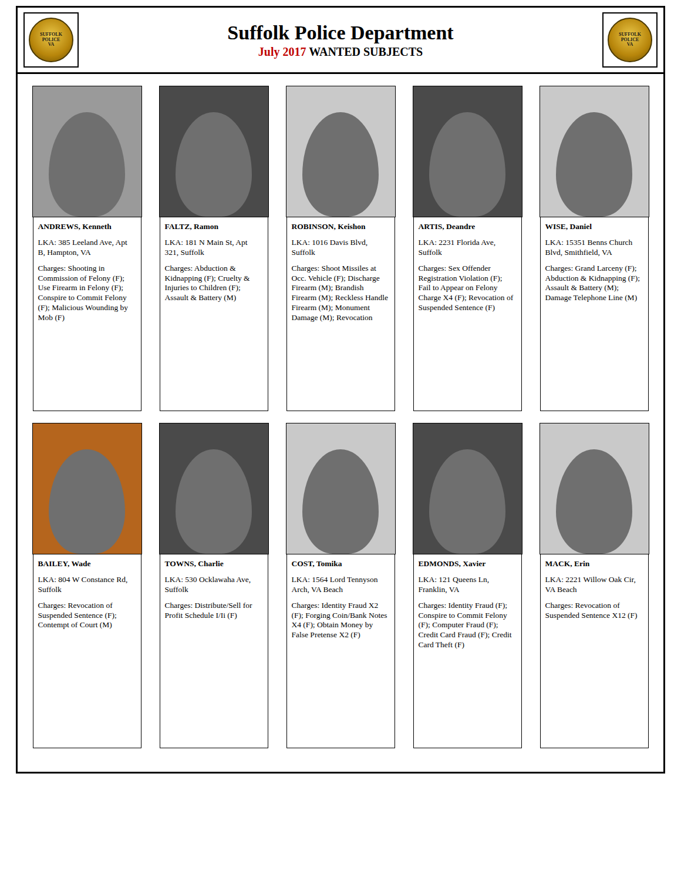SUFFOLK POLICE VA
Suffolk Police Department
July 2017 WANTED SUBJECTS
SUFFOLK POLICE VA
ANDREWS, Kenneth
LKA: 385 Leeland Ave, Apt B, Hampton, VA
Charges: Shooting in Commission of Felony (F); Use Firearm in Felony (F); Conspire to Commit Felony (F); Malicious Wounding by Mob (F)
FALTZ, Ramon
LKA: 181 N Main St, Apt 321, Suffolk
Charges: Abduction & Kidnapping (F); Cruelty & Injuries to Children (F); Assault & Battery (M)
ROBINSON, Keishon
LKA: 1016 Davis Blvd, Suffolk
Charges: Shoot Missiles at Occ. Vehicle (F); Discharge Firearm (M); Brandish Firearm (M); Reckless Handle Firearm (M); Monument Damage (M); Revocation
ARTIS, Deandre
LKA: 2231 Florida Ave, Suffolk
Charges: Sex Offender Registration Violation (F); Fail to Appear on Felony Charge X4 (F); Revocation of Suspended Sentence (F)
WISE, Daniel
LKA: 15351 Benns Church Blvd, Smithfield, VA
Charges: Grand Larceny (F); Abduction & Kidnapping (F); Assault & Battery (M); Damage Telephone Line (M)
BAILEY, Wade
LKA: 804 W Constance Rd, Suffolk
Charges: Revocation of Suspended Sentence (F); Contempt of Court (M)
TOWNS, Charlie
LKA: 530 Ocklawaha Ave, Suffolk
Charges: Distribute/Sell for Profit Schedule I/Ii (F)
COST, Tomika
LKA: 1564 Lord Tennyson Arch, VA Beach
Charges: Identity Fraud X2 (F); Forging Coin/Bank Notes X4 (F); Obtain Money by False Pretense X2 (F)
EDMONDS, Xavier
LKA: 121 Queens Ln, Franklin, VA
Charges: Identity Fraud (F); Conspire to Commit Felony (F); Computer Fraud (F); Credit Card Fraud (F); Credit Card Theft (F)
MACK, Erin
LKA: 2221 Willow Oak Cir, VA Beach
Charges: Revocation of Suspended Sentence X12 (F)